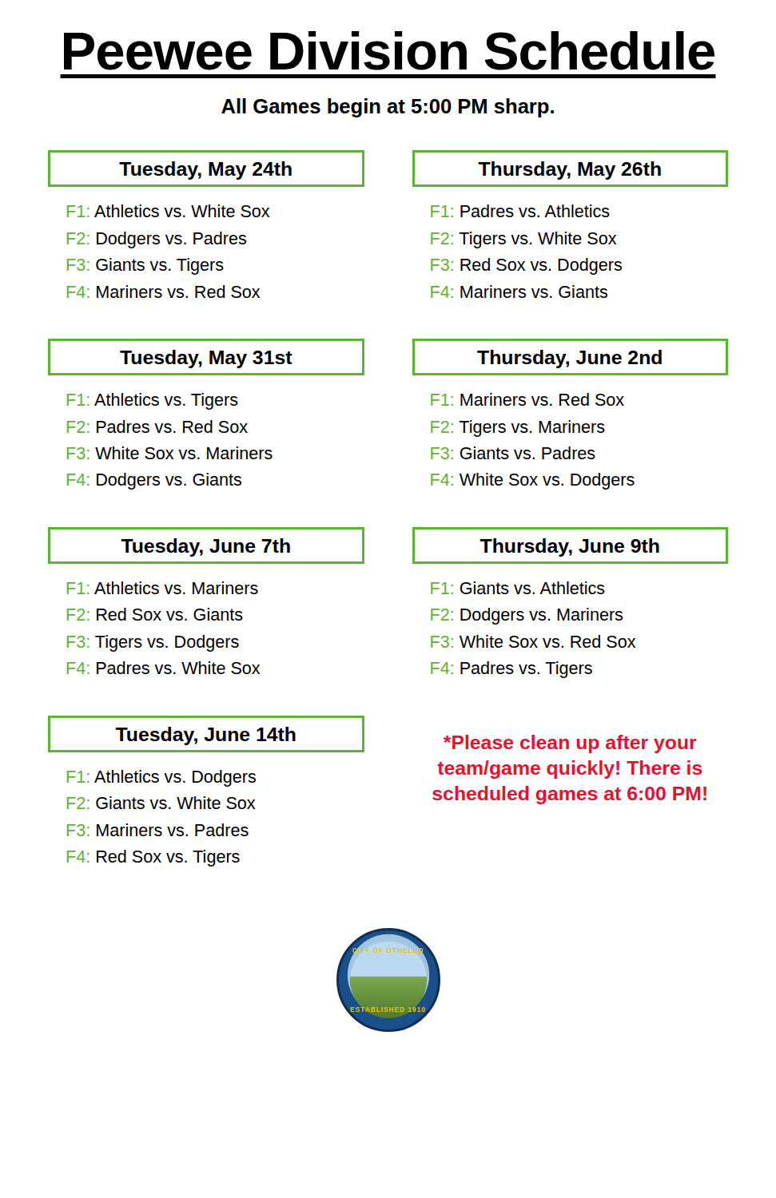Peewee Division Schedule
All Games begin at 5:00 PM sharp.
Tuesday, May 24th
F1: Athletics vs. White Sox
F2: Dodgers vs. Padres
F3: Giants vs. Tigers
F4: Mariners vs. Red Sox
Thursday, May 26th
F1: Padres vs. Athletics
F2: Tigers vs. White Sox
F3: Red Sox vs. Dodgers
F4: Mariners vs. Giants
Tuesday, May 31st
F1: Athletics vs. Tigers
F2: Padres vs. Red Sox
F3: White Sox vs. Mariners
F4: Dodgers vs. Giants
Thursday, June 2nd
F1: Mariners vs. Red Sox
F2: Tigers vs. Mariners
F3: Giants vs. Padres
F4: White Sox vs. Dodgers
Tuesday, June 7th
F1: Athletics vs. Mariners
F2: Red Sox vs. Giants
F3: Tigers vs. Dodgers
F4: Padres vs. White Sox
Thursday, June 9th
F1: Giants vs. Athletics
F2: Dodgers vs. Mariners
F3: White Sox vs. Red Sox
F4: Padres vs. Tigers
Tuesday, June 14th
F1: Athletics vs. Dodgers
F2: Giants vs. White Sox
F3: Mariners vs. Padres
F4: Red Sox vs. Tigers
*Please clean up after your team/game quickly! There is scheduled games at 6:00 PM!
CITY OF OTHELLO
ESTABLISHED 1910